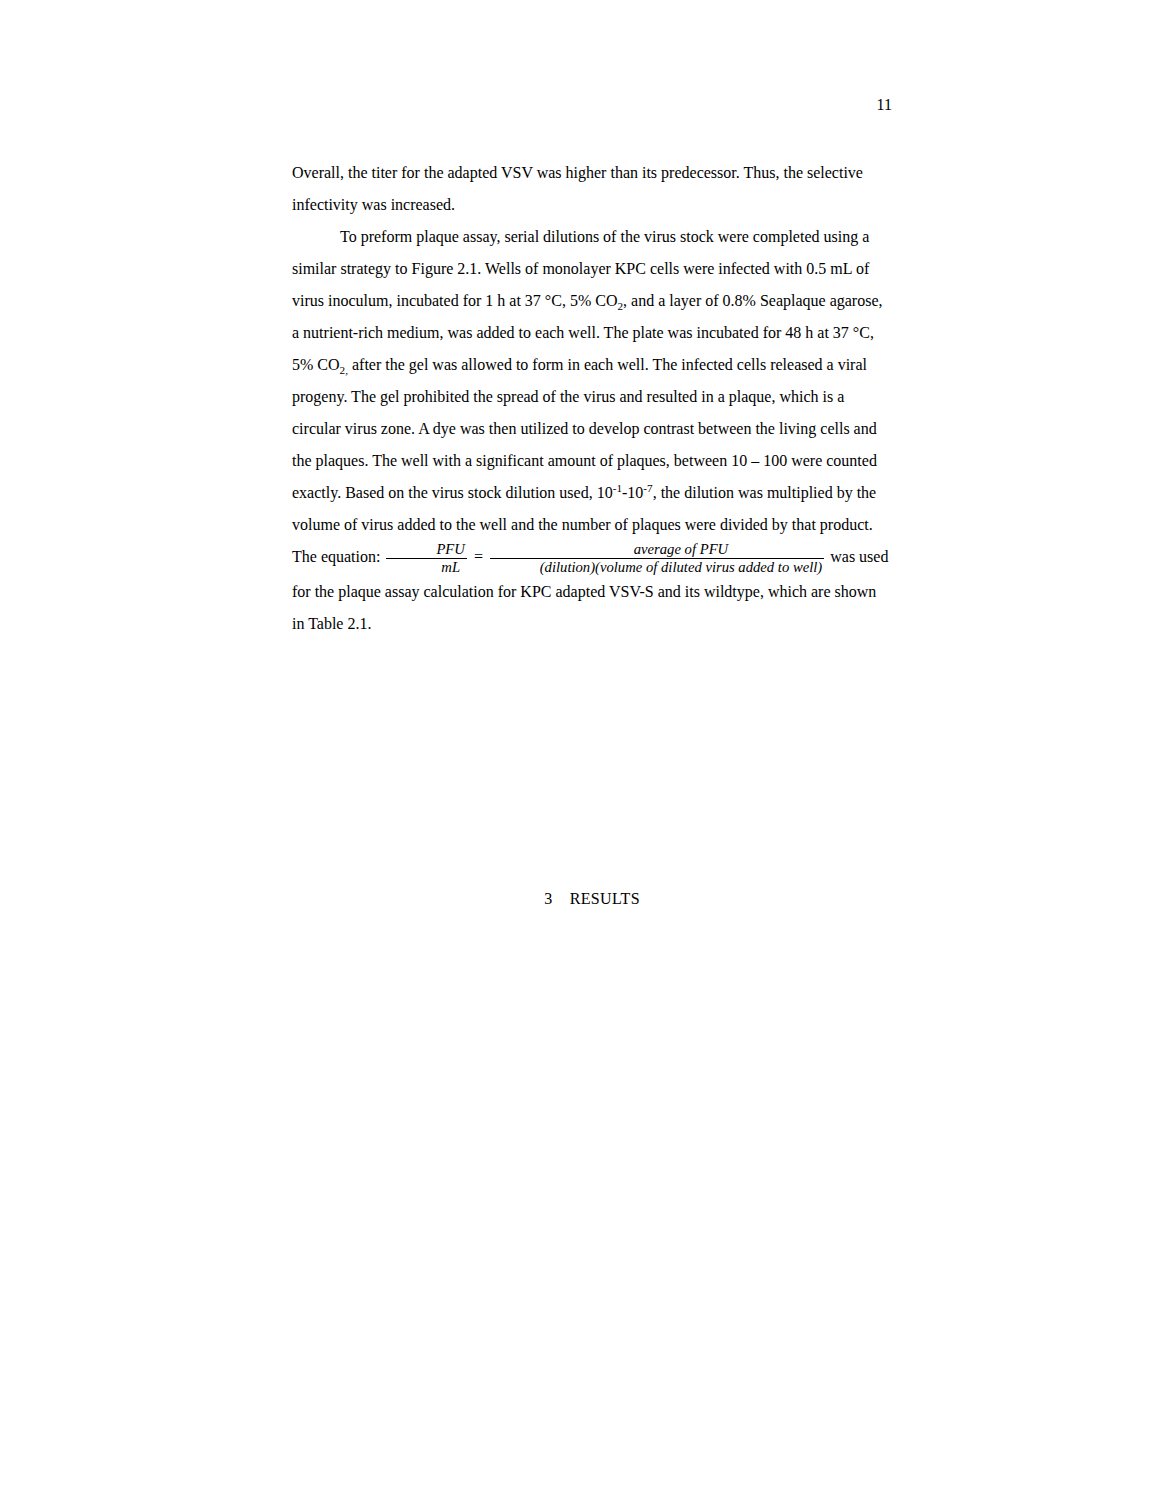11
Overall, the titer for the adapted VSV was higher than its predecessor. Thus, the selective infectivity was increased.
To preform plaque assay, serial dilutions of the virus stock were completed using a similar strategy to Figure 2.1. Wells of monolayer KPC cells were infected with 0.5 mL of virus inoculum, incubated for 1 h at 37 °C, 5% CO2, and a layer of 0.8% Seaplaque agarose, a nutrient-rich medium, was added to each well. The plate was incubated for 48 h at 37 °C, 5% CO2, after the gel was allowed to form in each well. The infected cells released a viral progeny. The gel prohibited the spread of the virus and resulted in a plaque, which is a circular virus zone. A dye was then utilized to develop contrast between the living cells and the plaques. The well with a significant amount of plaques, between 10 – 100 were counted exactly. Based on the virus stock dilution used, 10-1-10-7, the dilution was multiplied by the volume of virus added to the well and the number of plaques were divided by that product. The equation: PFU mL = average of PFU(dilution)(volume of diluted virus added to well) was used for the plaque assay calculation for KPC adapted VSV-S and its wildtype, which are shown in Table 2.1.
3 RESULTS